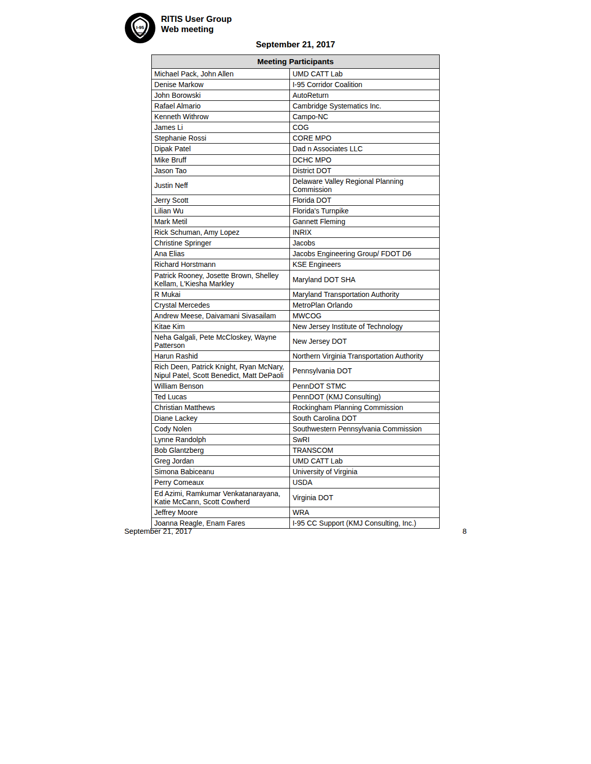I-95 CORRIDOR COALITION
RITIS User Group
Web meeting
September 21, 2017
| Meeting Participants |
| --- |
| Michael Pack, John Allen | UMD CATT Lab |
| Denise Markow | I-95 Corridor Coalition |
| John Borowski | AutoReturn |
| Rafael Almario | Cambridge Systematics Inc. |
| Kenneth Withrow | Campo-NC |
| James Li | COG |
| Stephanie Rossi | CORE MPO |
| Dipak Patel | Dad n Associates LLC |
| Mike Bruff | DCHC MPO |
| Jason Tao | District DOT |
| Justin Neff | Delaware Valley Regional Planning Commission |
| Jerry Scott | Florida DOT |
| Lilian Wu | Florida's Turnpike |
| Mark Metil | Gannett Fleming |
| Rick Schuman, Amy Lopez | INRIX |
| Christine Springer | Jacobs |
| Ana Elias | Jacobs Engineering Group/ FDOT D6 |
| Richard Horstmann | KSE Engineers |
| Patrick Rooney, Josette Brown, Shelley Kellam, L'Kiesha Markley | Maryland DOT SHA |
| R Mukai | Maryland Transportation Authority |
| Crystal Mercedes | MetroPlan Orlando |
| Andrew Meese, Daivamani Sivasailam | MWCOG |
| Kitae Kim | New Jersey Institute of Technology |
| Neha Galgali, Pete McCloskey, Wayne Patterson | New Jersey DOT |
| Harun Rashid | Northern Virginia Transportation Authority |
| Rich Deen, Patrick Knight, Ryan McNary, Nipul Patel, Scott Benedict, Matt DePaoli | Pennsylvania DOT |
| William Benson | PennDOT STMC |
| Ted Lucas | PennDOT (KMJ Consulting) |
| Christian Matthews | Rockingham Planning Commission |
| Diane Lackey | South Carolina DOT |
| Cody Nolen | Southwestern Pennsylvania Commission |
| Lynne Randolph | SwRI |
| Bob Glantzberg | TRANSCOM |
| Greg Jordan | UMD CATT Lab |
| Simona Babiceanu | University of Virginia |
| Perry Comeaux | USDA |
| Ed Azimi, Ramkumar Venkatanarayana, Katie McCann, Scott Cowherd | Virginia DOT |
| Jeffrey Moore | WRA |
| Joanna Reagle, Enam Fares | I-95 CC Support (KMJ Consulting, Inc.) |
September 21, 2017
8